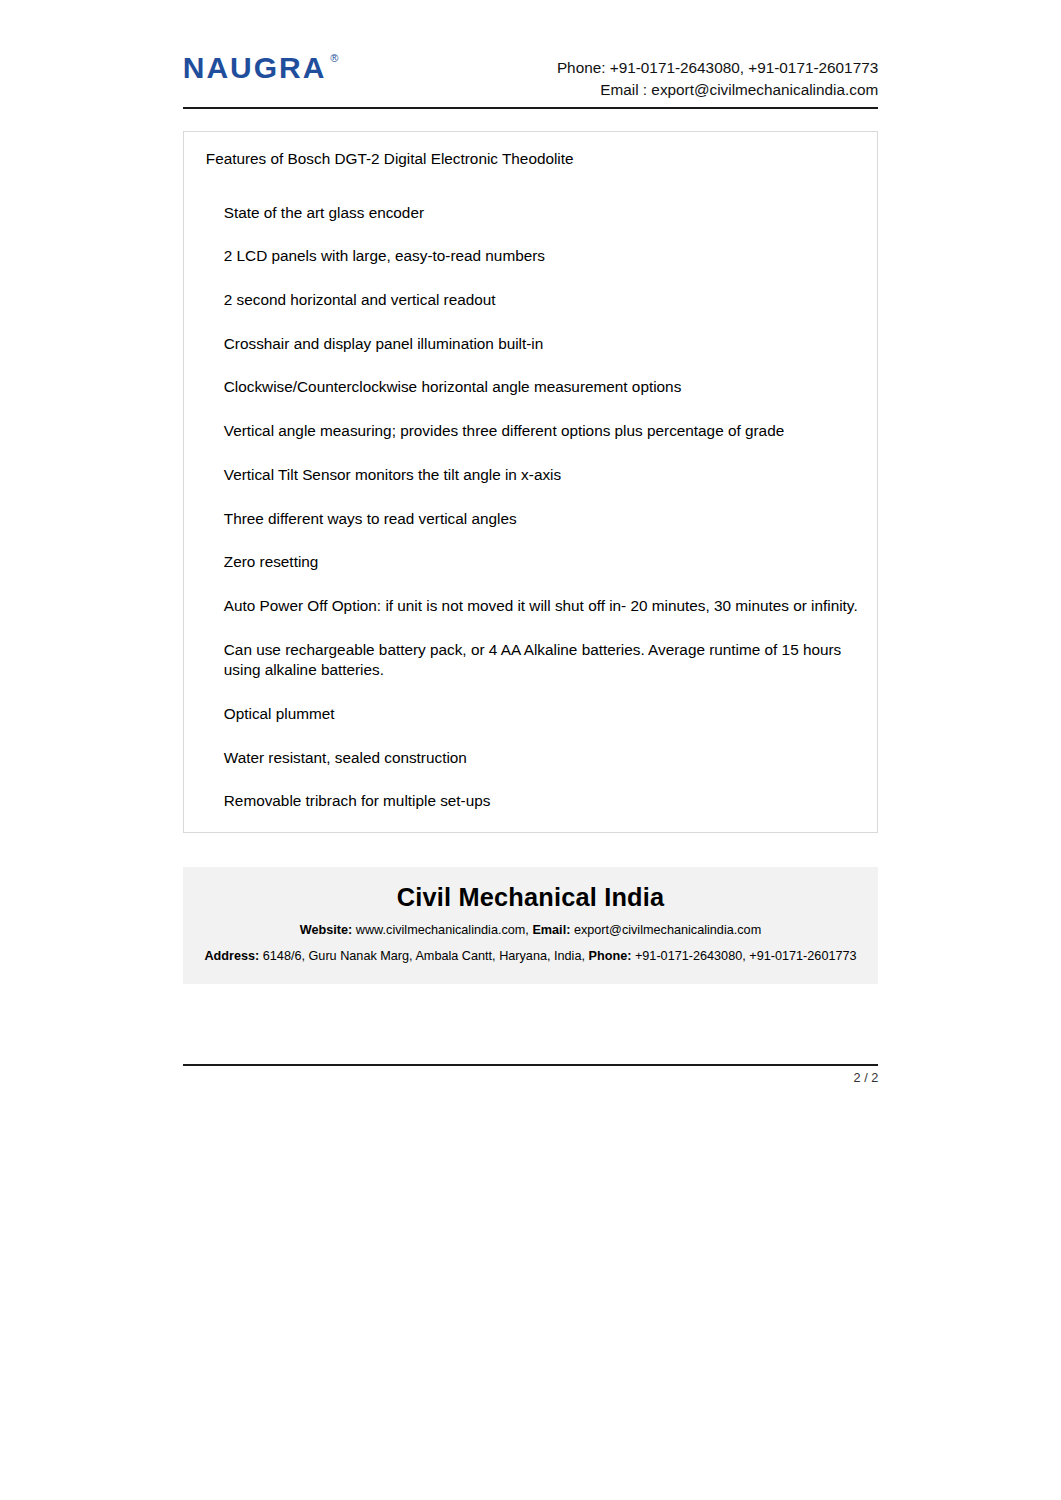NAUGRA®
Phone: +91-0171-2643080, +91-0171-2601773
Email : export@civilmechanicalindia.com
Features of Bosch DGT-2 Digital Electronic Theodolite
State of the art glass encoder
2 LCD panels with large, easy-to-read numbers
2 second horizontal and vertical readout
Crosshair and display panel illumination built-in
Clockwise/Counterclockwise horizontal angle measurement options
Vertical angle measuring; provides three different options plus percentage of grade
Vertical Tilt Sensor monitors the tilt angle in x-axis
Three different ways to read vertical angles
Zero resetting
Auto Power Off Option: if unit is not moved it will shut off in- 20 minutes, 30 minutes or infinity.
Can use rechargeable battery pack, or 4 AA Alkaline batteries. Average runtime of 15 hours using alkaline batteries.
Optical plummet
Water resistant, sealed construction
Removable tribrach for multiple set-ups
Civil Mechanical India
Website: www.civilmechanicalindia.com, Email: export@civilmechanicalindia.com
Address: 6148/6, Guru Nanak Marg, Ambala Cantt, Haryana, India, Phone: +91-0171-2643080, +91-0171-2601773
2 / 2